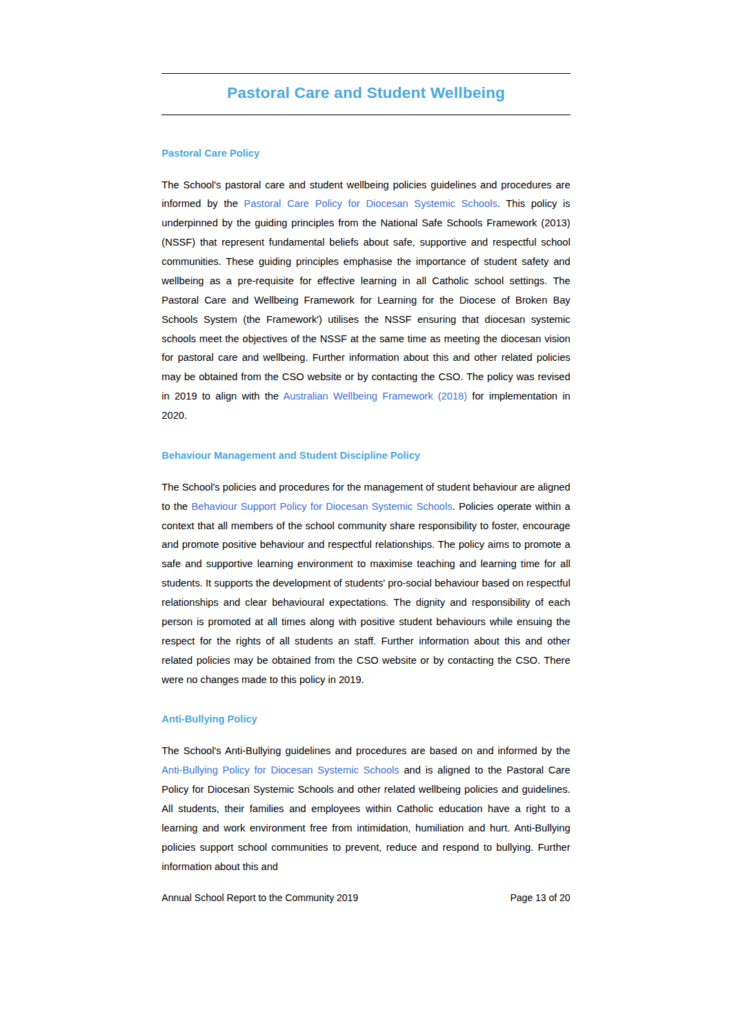Pastoral Care and Student Wellbeing
Pastoral Care Policy
The School's pastoral care and student wellbeing policies guidelines and procedures are informed by the Pastoral Care Policy for Diocesan Systemic Schools. This policy is underpinned by the guiding principles from the National Safe Schools Framework (2013) (NSSF) that represent fundamental beliefs about safe, supportive and respectful school communities. These guiding principles emphasise the importance of student safety and wellbeing as a pre-requisite for effective learning in all Catholic school settings. The Pastoral Care and Wellbeing Framework for Learning for the Diocese of Broken Bay Schools System (the Framework') utilises the NSSF ensuring that diocesan systemic schools meet the objectives of the NSSF at the same time as meeting the diocesan vision for pastoral care and wellbeing. Further information about this and other related policies may be obtained from the CSO website or by contacting the CSO. The policy was revised in 2019 to align with the Australian Wellbeing Framework (2018) for implementation in 2020.
Behaviour Management and Student Discipline Policy
The School's policies and procedures for the management of student behaviour are aligned to the Behaviour Support Policy for Diocesan Systemic Schools. Policies operate within a context that all members of the school community share responsibility to foster, encourage and promote positive behaviour and respectful relationships. The policy aims to promote a safe and supportive learning environment to maximise teaching and learning time for all students. It supports the development of students' pro-social behaviour based on respectful relationships and clear behavioural expectations. The dignity and responsibility of each person is promoted at all times along with positive student behaviours while ensuing the respect for the rights of all students an staff. Further information about this and other related policies may be obtained from the CSO website or by contacting the CSO. There were no changes made to this policy in 2019.
Anti-Bullying Policy
The School's Anti-Bullying guidelines and procedures are based on and informed by the Anti-Bullying Policy for Diocesan Systemic Schools and is aligned to the Pastoral Care Policy for Diocesan Systemic Schools and other related wellbeing policies and guidelines. All students, their families and employees within Catholic education have a right to a learning and work environment free from intimidation, humiliation and hurt. Anti-Bullying policies support school communities to prevent, reduce and respond to bullying. Further information about this and
Annual School Report to the Community 2019 Page 13 of 20